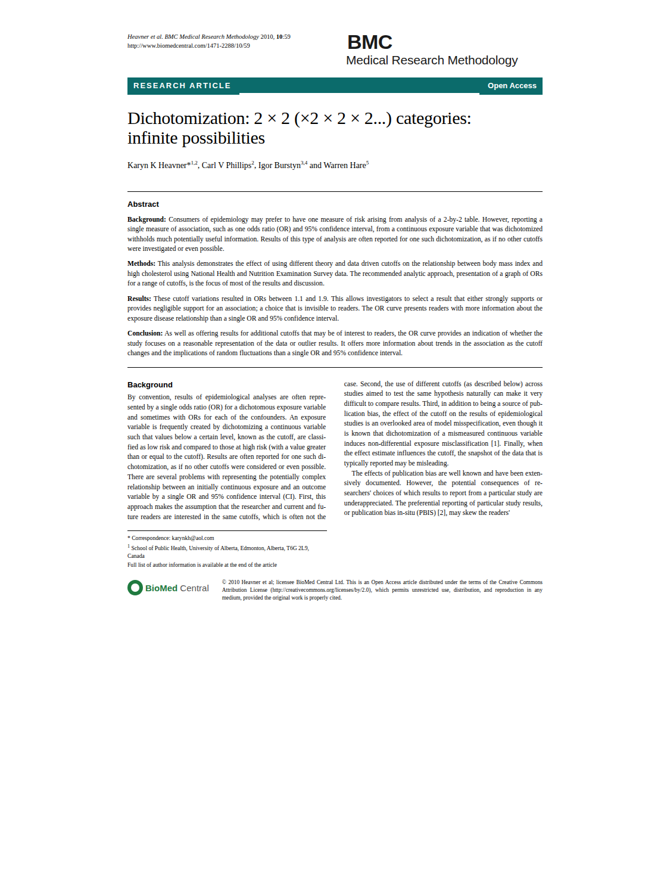Heavner et al. BMC Medical Research Methodology 2010, 10:59
http://www.biomedcentral.com/1471-2288/10/59
BMC
Medical Research Methodology
RESEARCH ARTICLE
Open Access
Dichotomization: 2 × 2 (×2 × 2 × 2...) categories:
infinite possibilities
Karyn K Heavner*1,2, Carl V Phillips2, Igor Burstyn3,4 and Warren Hare5
Abstract
Background: Consumers of epidemiology may prefer to have one measure of risk arising from analysis of a 2-by-2 table. However, reporting a single measure of association, such as one odds ratio (OR) and 95% confidence interval, from a continuous exposure variable that was dichotomized withholds much potentially useful information. Results of this type of analysis are often reported for one such dichotomization, as if no other cutoffs were investigated or even possible.
Methods: This analysis demonstrates the effect of using different theory and data driven cutoffs on the relationship between body mass index and high cholesterol using National Health and Nutrition Examination Survey data. The recommended analytic approach, presentation of a graph of ORs for a range of cutoffs, is the focus of most of the results and discussion.
Results: These cutoff variations resulted in ORs between 1.1 and 1.9. This allows investigators to select a result that either strongly supports or provides negligible support for an association; a choice that is invisible to readers. The OR curve presents readers with more information about the exposure disease relationship than a single OR and 95% confidence interval.
Conclusion: As well as offering results for additional cutoffs that may be of interest to readers, the OR curve provides an indication of whether the study focuses on a reasonable representation of the data or outlier results. It offers more information about trends in the association as the cutoff changes and the implications of random fluctuations than a single OR and 95% confidence interval.
Background
By convention, results of epidemiological analyses are often represented by a single odds ratio (OR) for a dichotomous exposure variable and sometimes with ORs for each of the confounders. An exposure variable is frequently created by dichotomizing a continuous variable such that values below a certain level, known as the cutoff, are classified as low risk and compared to those at high risk (with a value greater than or equal to the cutoff). Results are often reported for one such dichotomization, as if no other cutoffs were considered or even possible. There are several problems with representing the potentially complex relationship between an initially continuous exposure and an outcome variable by a single OR and 95% confidence interval (CI). First, this approach makes the assumption that the researcher and current and future readers are interested in the same cutoffs, which is often not the case. Second, the use of different cutoffs (as described below) across studies aimed to test the same hypothesis naturally can make it very difficult to compare results. Third, in addition to being a source of publication bias, the effect of the cutoff on the results of epidemiological studies is an overlooked area of model misspecification, even though it is known that dichotomization of a mismeasured continuous variable induces non-differential exposure misclassification [1]. Finally, when the effect estimate influences the cutoff, the snapshot of the data that is typically reported may be misleading.
The effects of publication bias are well known and have been extensively documented. However, the potential consequences of researchers' choices of which results to report from a particular study are underappreciated. The preferential reporting of particular study results, or publication bias in-situ (PBIS) [2], may skew the readers'
* Correspondence: karynkh@aol.com
1 School of Public Health, University of Alberta, Edmonton, Alberta, T6G 2L9, Canada
Full list of author information is available at the end of the article
Bio Med Central
© 2010 Heavner et al; licensee BioMed Central Ltd. This is an Open Access article distributed under the terms of the Creative Commons Attribution License (http://creativecommons.org/licenses/by/2.0), which permits unrestricted use, distribution, and reproduction in any medium, provided the original work is properly cited.